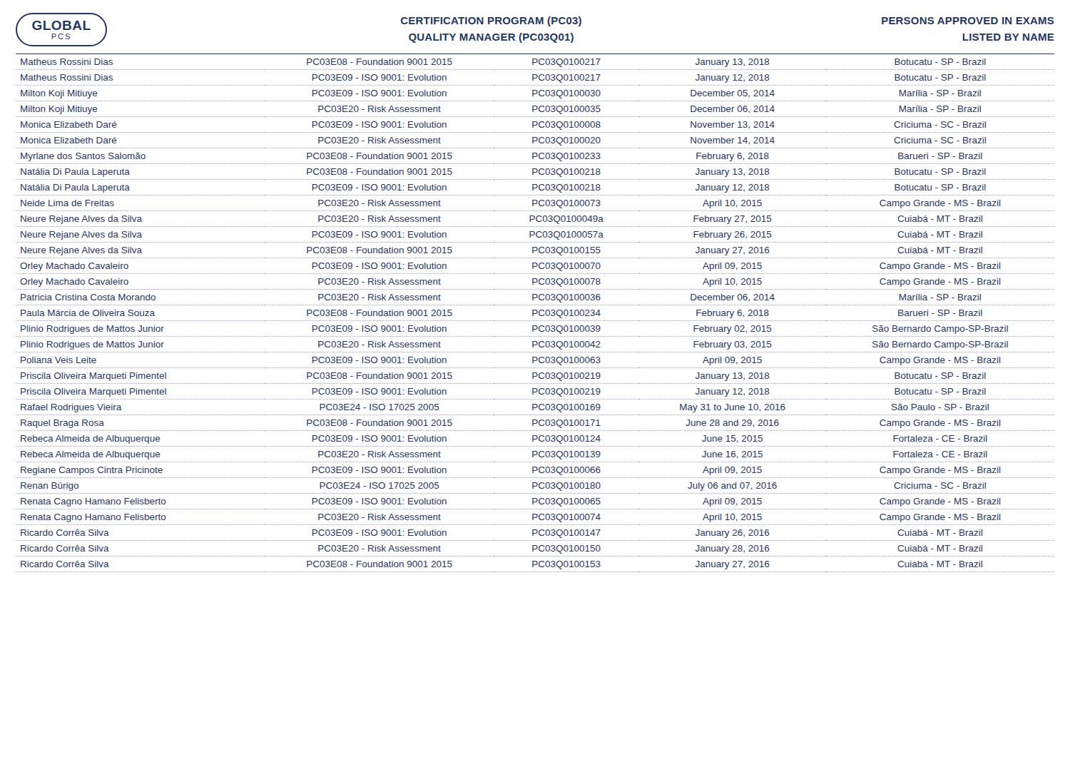GLOBAL
PCS
CERTIFICATION PROGRAM (PC03)
QUALITY MANAGER (PC03Q01)
PERSONS APPROVED IN EXAMS
LISTED BY NAME
| Matheus Rossini Dias | PC03E08 - Foundation 9001 2015 | PC03Q0100217 | January 13, 2018 | Botucatu - SP - Brazil |
| Matheus Rossini Dias | PC03E09 - ISO 9001: Evolution | PC03Q0100217 | January 12, 2018 | Botucatu - SP - Brazil |
| Milton Koji Mitiuye | PC03E09 - ISO 9001: Evolution | PC03Q0100030 | December 05, 2014 | Marília - SP - Brazil |
| Milton Koji Mitiuye | PC03E20 - Risk Assessment | PC03Q0100035 | December 06, 2014 | Marília - SP - Brazil |
| Monica Elizabeth Daré | PC03E09 - ISO 9001: Evolution | PC03Q0100008 | November 13, 2014 | Criciuma - SC - Brazil |
| Monica Elizabeth Daré | PC03E20 - Risk Assessment | PC03Q0100020 | November 14, 2014 | Criciuma - SC - Brazil |
| Myrlane dos Santos Salomão | PC03E08 - Foundation 9001 2015 | PC03Q0100233 | February 6, 2018 | Barueri - SP - Brazil |
| Natália Di Paula Laperuta | PC03E08 - Foundation 9001 2015 | PC03Q0100218 | January 13, 2018 | Botucatu - SP - Brazil |
| Natália Di Paula Laperuta | PC03E09 - ISO 9001: Evolution | PC03Q0100218 | January 12, 2018 | Botucatu - SP - Brazil |
| Neide Lima de Freitas | PC03E20 - Risk Assessment | PC03Q0100073 | April 10, 2015 | Campo Grande - MS - Brazil |
| Neure Rejane Alves da Silva | PC03E20 - Risk Assessment | PC03Q0100049a | February 27, 2015 | Cuiabá - MT - Brazil |
| Neure Rejane Alves da Silva | PC03E09 - ISO 9001: Evolution | PC03Q0100057a | February 26, 2015 | Cuiabá - MT - Brazil |
| Neure Rejane Alves da Silva | PC03E08 - Foundation 9001 2015 | PC03Q0100155 | January 27, 2016 | Cuiabá - MT - Brazil |
| Orley Machado Cavaleiro | PC03E09 - ISO 9001: Evolution | PC03Q0100070 | April 09, 2015 | Campo Grande - MS - Brazil |
| Orley Machado Cavaleiro | PC03E20 - Risk Assessment | PC03Q0100078 | April 10, 2015 | Campo Grande - MS - Brazil |
| Patricia Cristina Costa Morando | PC03E20 - Risk Assessment | PC03Q0100036 | December 06, 2014 | Marília - SP - Brazil |
| Paula Márcia de Oliveira Souza | PC03E08 - Foundation 9001 2015 | PC03Q0100234 | February 6, 2018 | Barueri - SP - Brazil |
| Plinio Rodrigues de Mattos Junior | PC03E09 - ISO 9001: Evolution | PC03Q0100039 | February 02, 2015 | São Bernardo Campo-SP-Brazil |
| Plinio Rodrigues de Mattos Junior | PC03E20 - Risk Assessment | PC03Q0100042 | February 03, 2015 | São Bernardo Campo-SP-Brazil |
| Poliana Veis Leite | PC03E09 - ISO 9001: Evolution | PC03Q0100063 | April 09, 2015 | Campo Grande - MS - Brazil |
| Priscila Oliveira Marqueti Pimentel | PC03E08 - Foundation 9001 2015 | PC03Q0100219 | January 13, 2018 | Botucatu - SP - Brazil |
| Priscila Oliveira Marqueti Pimentel | PC03E09 - ISO 9001: Evolution | PC03Q0100219 | January 12, 2018 | Botucatu - SP - Brazil |
| Rafael Rodrigues Vieira | PC03E24 - ISO 17025 2005 | PC03Q0100169 | May 31 to June 10, 2016 | São Paulo - SP - Brazil |
| Raquel Braga Rosa | PC03E08 - Foundation 9001 2015 | PC03Q0100171 | June 28 and 29, 2016 | Campo Grande - MS - Brazil |
| Rebeca Almeida de Albuquerque | PC03E09 - ISO 9001: Evolution | PC03Q0100124 | June 15, 2015 | Fortaleza - CE - Brazil |
| Rebeca Almeida de Albuquerque | PC03E20 - Risk Assessment | PC03Q0100139 | June 16, 2015 | Fortaleza - CE - Brazil |
| Regiane Campos Cintra Pricinote | PC03E09 - ISO 9001: Evolution | PC03Q0100066 | April 09, 2015 | Campo Grande - MS - Brazil |
| Renan Búrigo | PC03E24 - ISO 17025 2005 | PC03Q0100180 | July 06 and 07, 2016 | Criciuma - SC - Brazil |
| Renata Cagno Hamano Felisberto | PC03E09 - ISO 9001: Evolution | PC03Q0100065 | April 09, 2015 | Campo Grande - MS - Brazil |
| Renata Cagno Hamano Felisberto | PC03E20 - Risk Assessment | PC03Q0100074 | April 10, 2015 | Campo Grande - MS - Brazil |
| Ricardo Corrêa Silva | PC03E09 - ISO 9001: Evolution | PC03Q0100147 | January 26, 2016 | Cuiabá - MT - Brazil |
| Ricardo Corrêa Silva | PC03E20 - Risk Assessment | PC03Q0100150 | January 28, 2016 | Cuiabá - MT - Brazil |
| Ricardo Corrêa Silva | PC03E08 - Foundation 9001 2015 | PC03Q0100153 | January 27, 2016 | Cuiabá - MT - Brazil |